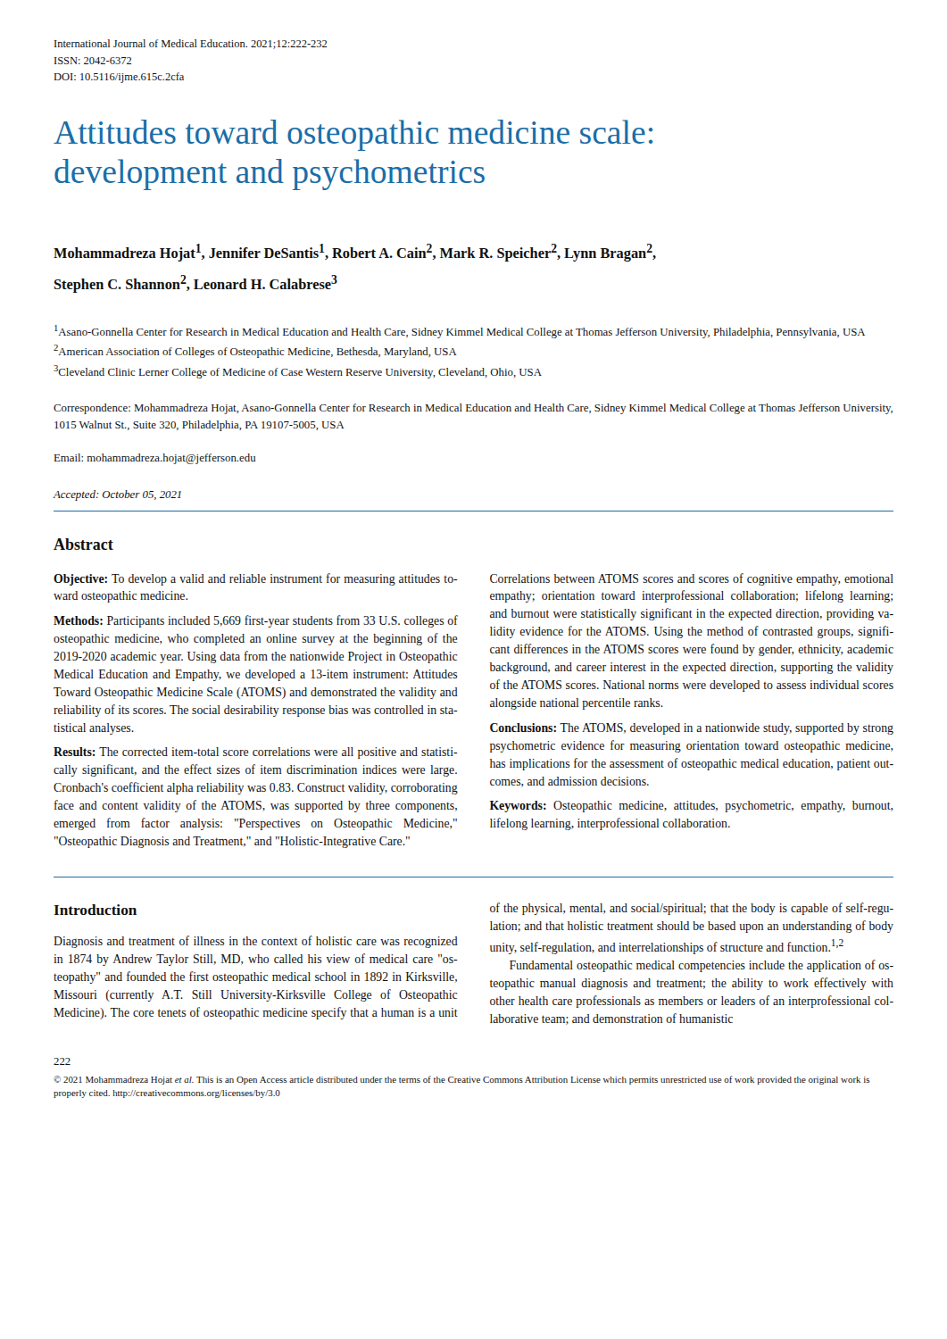International Journal of Medical Education. 2021;12:222-232
ISSN: 2042-6372
DOI: 10.5116/ijme.615c.2cfa
Attitudes toward osteopathic medicine scale:
development and psychometrics
Mohammadreza Hojat1, Jennifer DeSantis1, Robert A. Cain2, Mark R. Speicher2, Lynn Bragan2,
Stephen C. Shannon2, Leonard H. Calabrese3
1Asano-Gonnella Center for Research in Medical Education and Health Care, Sidney Kimmel Medical College at Thomas Jefferson University, Philadelphia, Pennsylvania, USA
2American Association of Colleges of Osteopathic Medicine, Bethesda, Maryland, USA
3Cleveland Clinic Lerner College of Medicine of Case Western Reserve University, Cleveland, Ohio, USA
Correspondence: Mohammadreza Hojat, Asano-Gonnella Center for Research in Medical Education and Health Care, Sidney Kimmel Medical College at Thomas Jefferson University, 1015 Walnut St., Suite 320, Philadelphia, PA 19107-5005, USA
Email: mohammadreza.hojat@jefferson.edu
Accepted: October 05, 2021
Abstract
Objective: To develop a valid and reliable instrument for measuring attitudes toward osteopathic medicine.
Methods: Participants included 5,669 first-year students from 33 U.S. colleges of osteopathic medicine, who completed an online survey at the beginning of the 2019-2020 academic year. Using data from the nationwide Project in Osteopathic Medical Education and Empathy, we developed a 13-item instrument: Attitudes Toward Osteopathic Medicine Scale (ATOMS) and demonstrated the validity and reliability of its scores. The social desirability response bias was controlled in statistical analyses.
Results: The corrected item-total score correlations were all positive and statistically significant, and the effect sizes of item discrimination indices were large. Cronbach's coefficient alpha reliability was 0.83. Construct validity, corroborating face and content validity of the ATOMS, was supported by three components, emerged from factor analysis: "Perspectives on Osteopathic Medicine," "Osteopathic Diagnosis and Treatment," and "Holistic-Integrative Care."
Correlations between ATOMS scores and scores of cognitive empathy, emotional empathy; orientation toward interprofessional collaboration; lifelong learning; and burnout were statistically significant in the expected direction, providing validity evidence for the ATOMS. Using the method of contrasted groups, significant differences in the ATOMS scores were found by gender, ethnicity, academic background, and career interest in the expected direction, supporting the validity of the ATOMS scores. National norms were developed to assess individual scores alongside national percentile ranks.
Conclusions: The ATOMS, developed in a nationwide study, supported by strong psychometric evidence for measuring orientation toward osteopathic medicine, has implications for the assessment of osteopathic medical education, patient outcomes, and admission decisions.
Keywords: Osteopathic medicine, attitudes, psychometric, empathy, burnout, lifelong learning, interprofessional collaboration.
Introduction
Diagnosis and treatment of illness in the context of holistic care was recognized in 1874 by Andrew Taylor Still, MD, who called his view of medical care "osteopathy" and founded the first osteopathic medical school in 1892 in Kirksville, Missouri (currently A.T. Still University-Kirksville College of Osteopathic Medicine). The core tenets of osteopathic medicine specify that a human is a unit of the physical, mental, and social/spiritual; that the body is capable of self-regulation; and that holistic treatment should be based upon an understanding of body unity, self-regulation, and interrelationships of structure and function.1,2
Fundamental osteopathic medical competencies include the application of osteopathic manual diagnosis and treatment; the ability to work effectively with other health care professionals as members or leaders of an interprofessional collaborative team; and demonstration of humanistic
222
© 2021 Mohammadreza Hojat et al. This is an Open Access article distributed under the terms of the Creative Commons Attribution License which permits unrestricted use of work provided the original work is properly cited. http://creativecommons.org/licenses/by/3.0